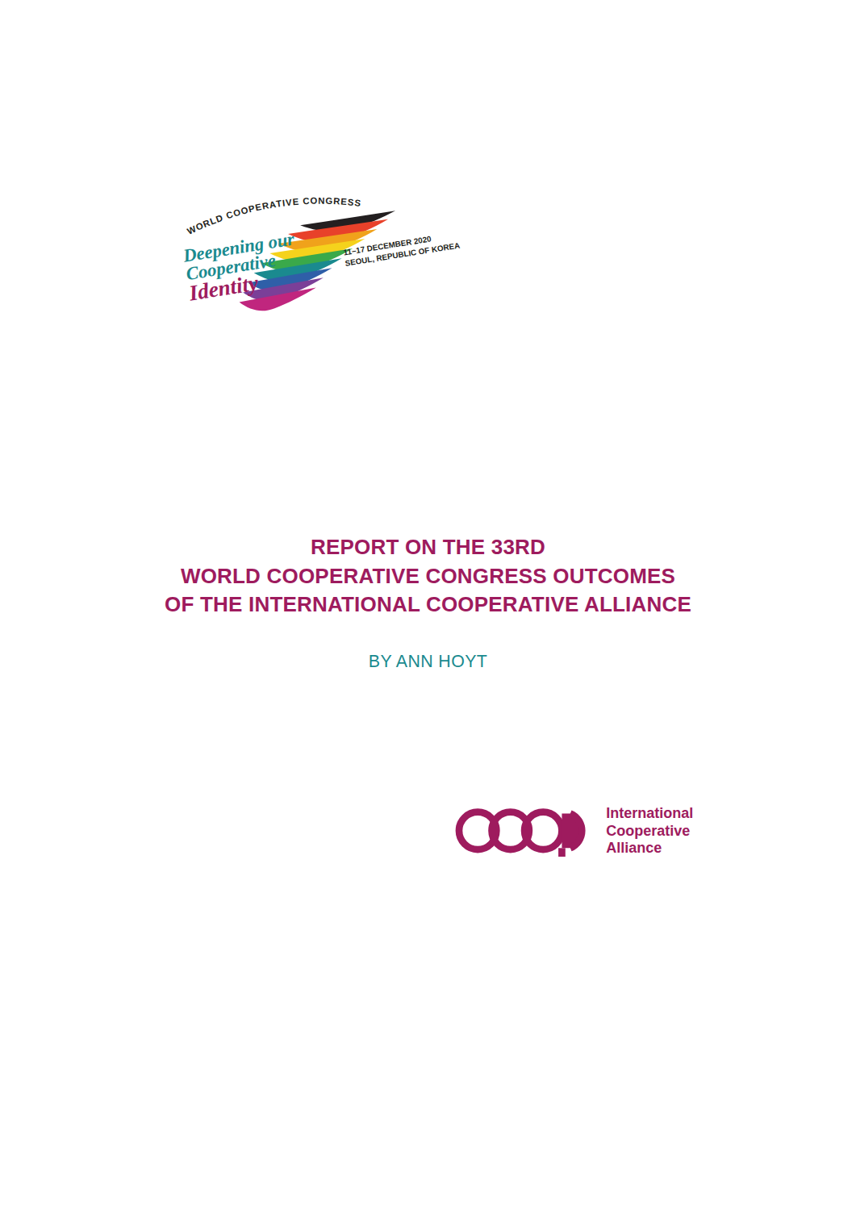WORLD COOPERATIVE CONGRESS Deepening our Cooperative Identity 11–17 DECEMBER 2020 SEOUL, REPUBLIC OF KOREA
Report on the 33rd
World Cooperative Congress Outcomes
of the International Cooperative Alliance
by Ann Hoyt
International
Cooperative
Alliance